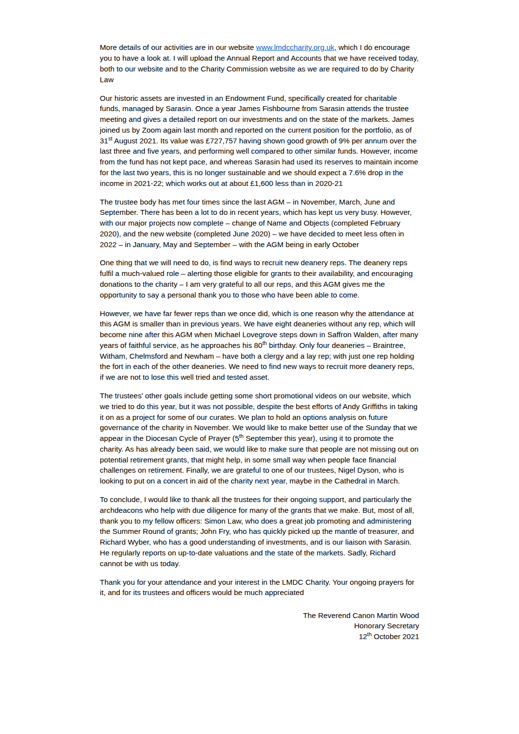More details of our activities are in our website www.lmdccharity.org.uk, which I do encourage you to have a look at. I will upload the Annual Report and Accounts that we have received today, both to our website and to the Charity Commission website as we are required to do by Charity Law
Our historic assets are invested in an Endowment Fund, specifically created for charitable funds, managed by Sarasin. Once a year James Fishbourne from Sarasin attends the trustee meeting and gives a detailed report on our investments and on the state of the markets. James joined us by Zoom again last month and reported on the current position for the portfolio, as of 31st August 2021. Its value was £727,757 having shown good growth of 9% per annum over the last three and five years, and performing well compared to other similar funds. However, income from the fund has not kept pace, and whereas Sarasin had used its reserves to maintain income for the last two years, this is no longer sustainable and we should expect a 7.6% drop in the income in 2021-22; which works out at about £1,600 less than in 2020-21
The trustee body has met four times since the last AGM – in November, March, June and September. There has been a lot to do in recent years, which has kept us very busy. However, with our major projects now complete – change of Name and Objects (completed February 2020), and the new website (completed June 2020) – we have decided to meet less often in 2022 – in January, May and September – with the AGM being in early October
One thing that we will need to do, is find ways to recruit new deanery reps. The deanery reps fulfil a much-valued role – alerting those eligible for grants to their availability, and encouraging donations to the charity – I am very grateful to all our reps, and this AGM gives me the opportunity to say a personal thank you to those who have been able to come.
However, we have far fewer reps than we once did, which is one reason why the attendance at this AGM is smaller than in previous years. We have eight deaneries without any rep, which will become nine after this AGM when Michael Lovegrove steps down in Saffron Walden, after many years of faithful service, as he approaches his 80th birthday. Only four deaneries – Braintree, Witham, Chelmsford and Newham – have both a clergy and a lay rep; with just one rep holding the fort in each of the other deaneries. We need to find new ways to recruit more deanery reps, if we are not to lose this well tried and tested asset.
The trustees' other goals include getting some short promotional videos on our website, which we tried to do this year, but it was not possible, despite the best efforts of Andy Griffiths in taking it on as a project for some of our curates. We plan to hold an options analysis on future governance of the charity in November. We would like to make better use of the Sunday that we appear in the Diocesan Cycle of Prayer (5th September this year), using it to promote the charity. As has already been said, we would like to make sure that people are not missing out on potential retirement grants, that might help, in some small way when people face financial challenges on retirement. Finally, we are grateful to one of our trustees, Nigel Dyson, who is looking to put on a concert in aid of the charity next year, maybe in the Cathedral in March.
To conclude, I would like to thank all the trustees for their ongoing support, and particularly the archdeacons who help with due diligence for many of the grants that we make. But, most of all, thank you to my fellow officers: Simon Law, who does a great job promoting and administering the Summer Round of grants; John Fry, who has quickly picked up the mantle of treasurer, and Richard Wyber, who has a good understanding of investments, and is our liaison with Sarasin. He regularly reports on up-to-date valuations and the state of the markets. Sadly, Richard cannot be with us today.
Thank you for your attendance and your interest in the LMDC Charity. Your ongoing prayers for it, and for its trustees and officers would be much appreciated
The Reverend Canon Martin Wood
Honorary Secretary
12th October 2021